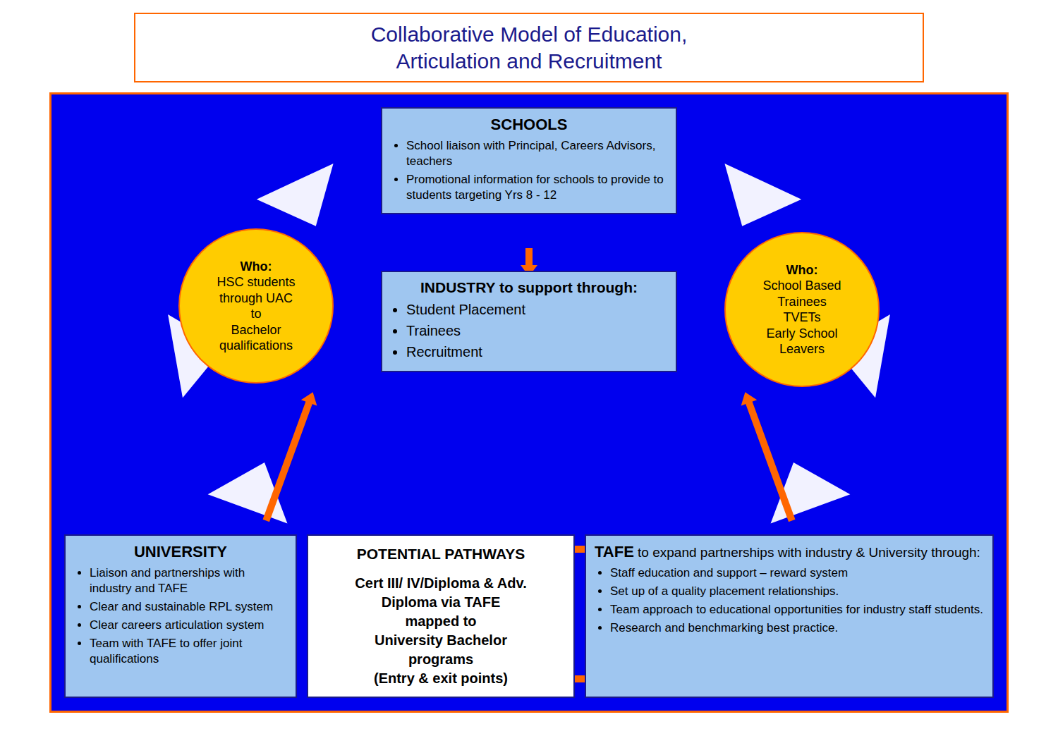Collaborative Model of Education,
Articulation and Recruitment
SCHOOLS
School liaison with Principal, Careers Advisors, teachers
Promotional information for schools to provide to students targeting Yrs 8 - 12
INDUSTRY to support through:
Student Placement
Trainees
Recruitment
Who: HSC students
through UAC
to
Bachelor
qualifications
Who: School Based
Trainees
TVETs
Early School
Leavers
UNIVERSITY
Liaison and partnerships with industry and TAFE
Clear and sustainable RPL system
Clear careers articulation system
Team with TAFE to offer joint qualifications
POTENTIAL PATHWAYS
Cert III/ IV/Diploma & Adv.
Diploma via TAFE
mapped to
University Bachelor
programs
(Entry & exit points)
TAFE to expand partnerships with industry & University through:
Staff education and support – reward system
Set up of a quality placement relationships.
Team approach to educational opportunities for industry staff students.
Research and benchmarking best practice.